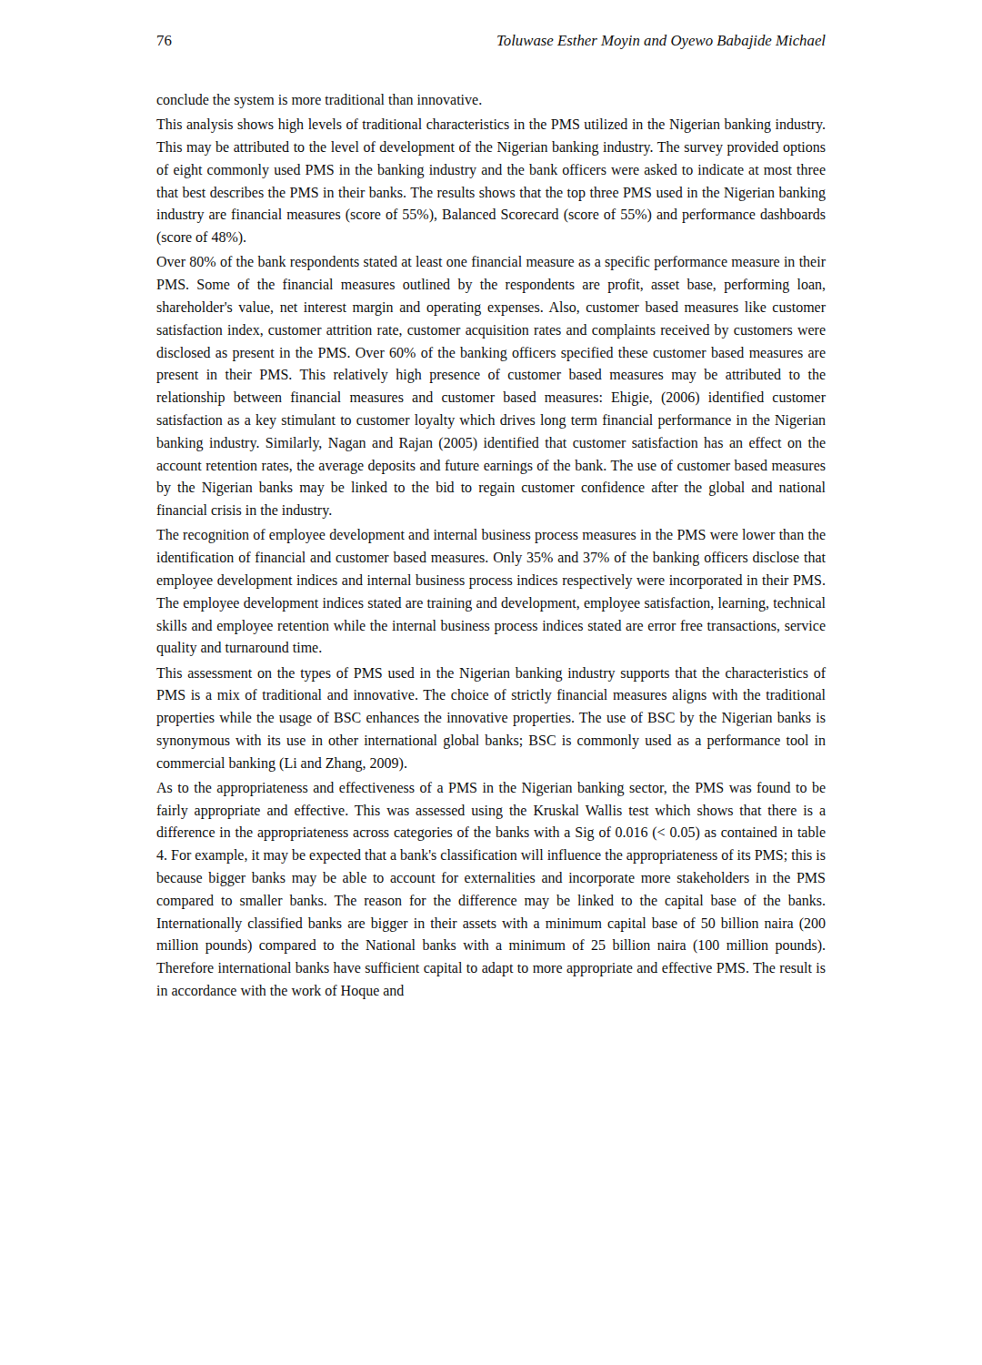76 Toluwase Esther Moyin and Oyewo Babajide Michael
conclude the system is more traditional than innovative.
This analysis shows high levels of traditional characteristics in the PMS utilized in the Nigerian banking industry. This may be attributed to the level of development of the Nigerian banking industry. The survey provided options of eight commonly used PMS in the banking industry and the bank officers were asked to indicate at most three that best describes the PMS in their banks. The results shows that the top three PMS used in the Nigerian banking industry are financial measures (score of 55%), Balanced Scorecard (score of 55%) and performance dashboards (score of 48%).
Over 80% of the bank respondents stated at least one financial measure as a specific performance measure in their PMS. Some of the financial measures outlined by the respondents are profit, asset base, performing loan, shareholder's value, net interest margin and operating expenses. Also, customer based measures like customer satisfaction index, customer attrition rate, customer acquisition rates and complaints received by customers were disclosed as present in the PMS. Over 60% of the banking officers specified these customer based measures are present in their PMS. This relatively high presence of customer based measures may be attributed to the relationship between financial measures and customer based measures: Ehigie, (2006) identified customer satisfaction as a key stimulant to customer loyalty which drives long term financial performance in the Nigerian banking industry. Similarly, Nagan and Rajan (2005) identified that customer satisfaction has an effect on the account retention rates, the average deposits and future earnings of the bank. The use of customer based measures by the Nigerian banks may be linked to the bid to regain customer confidence after the global and national financial crisis in the industry.
The recognition of employee development and internal business process measures in the PMS were lower than the identification of financial and customer based measures. Only 35% and 37% of the banking officers disclose that employee development indices and internal business process indices respectively were incorporated in their PMS. The employee development indices stated are training and development, employee satisfaction, learning, technical skills and employee retention while the internal business process indices stated are error free transactions, service quality and turnaround time.
This assessment on the types of PMS used in the Nigerian banking industry supports that the characteristics of PMS is a mix of traditional and innovative. The choice of strictly financial measures aligns with the traditional properties while the usage of BSC enhances the innovative properties. The use of BSC by the Nigerian banks is synonymous with its use in other international global banks; BSC is commonly used as a performance tool in commercial banking (Li and Zhang, 2009).
As to the appropriateness and effectiveness of a PMS in the Nigerian banking sector, the PMS was found to be fairly appropriate and effective. This was assessed using the Kruskal Wallis test which shows that there is a difference in the appropriateness across categories of the banks with a Sig of 0.016 (< 0.05) as contained in table 4. For example, it may be expected that a bank's classification will influence the appropriateness of its PMS; this is because bigger banks may be able to account for externalities and incorporate more stakeholders in the PMS compared to smaller banks. The reason for the difference may be linked to the capital base of the banks. Internationally classified banks are bigger in their assets with a minimum capital base of 50 billion naira (200 million pounds) compared to the National banks with a minimum of 25 billion naira (100 million pounds). Therefore international banks have sufficient capital to adapt to more appropriate and effective PMS. The result is in accordance with the work of Hoque and